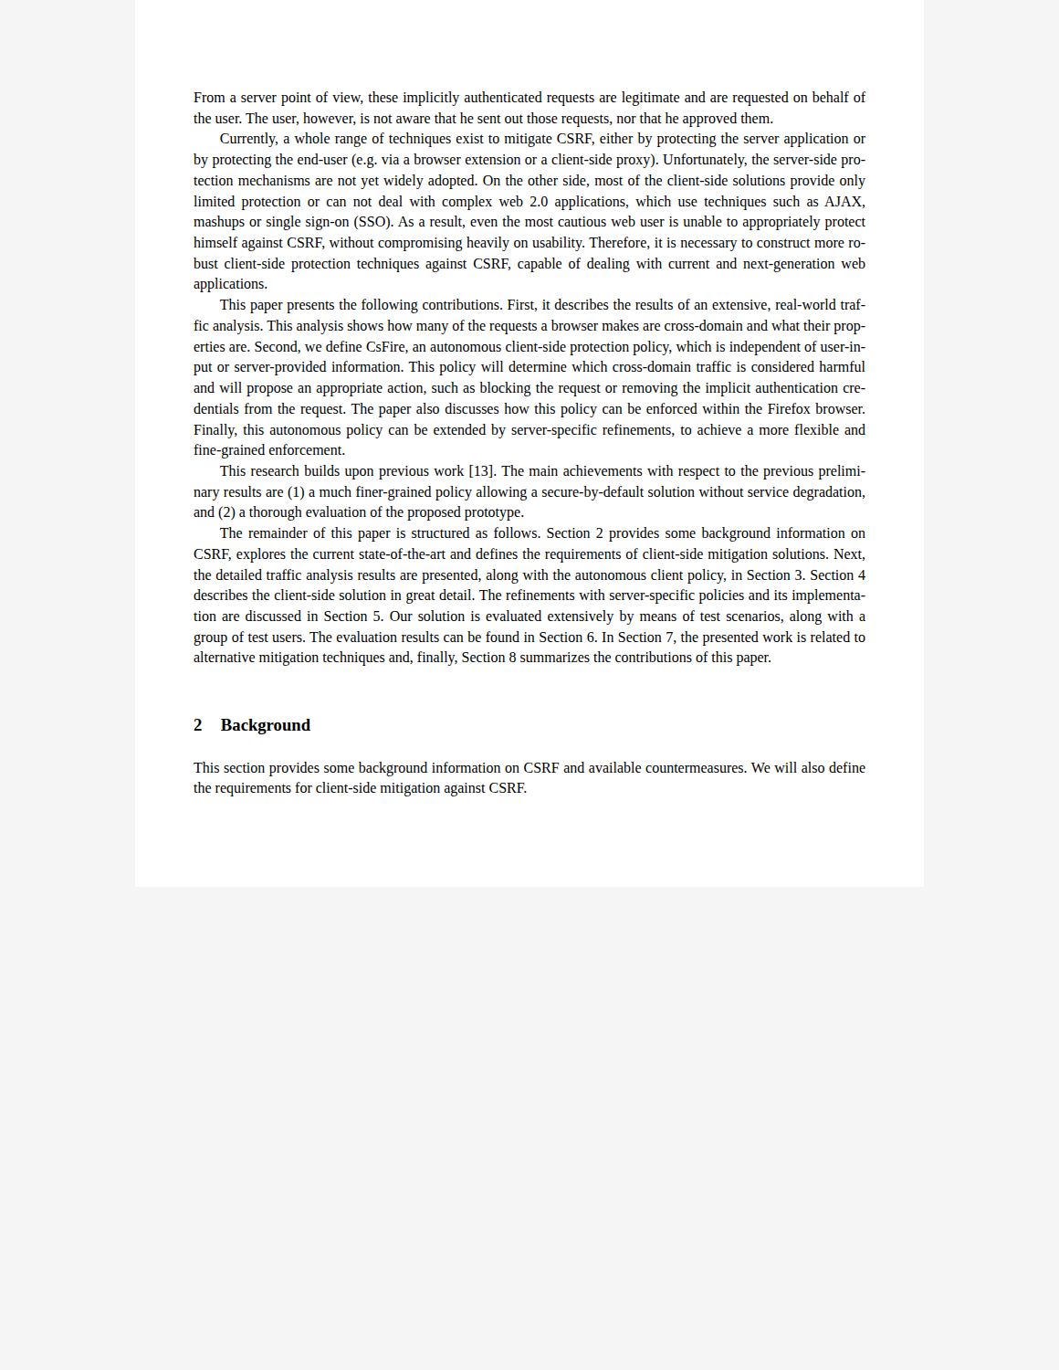From a server point of view, these implicitly authenticated requests are legitimate and are requested on behalf of the user. The user, however, is not aware that he sent out those requests, nor that he approved them.
Currently, a whole range of techniques exist to mitigate CSRF, either by protecting the server application or by protecting the end-user (e.g. via a browser extension or a client-side proxy). Unfortunately, the server-side protection mechanisms are not yet widely adopted. On the other side, most of the client-side solutions provide only limited protection or can not deal with complex web 2.0 applications, which use techniques such as AJAX, mashups or single sign-on (SSO). As a result, even the most cautious web user is unable to appropriately protect himself against CSRF, without compromising heavily on usability. Therefore, it is necessary to construct more robust client-side protection techniques against CSRF, capable of dealing with current and next-generation web applications.
This paper presents the following contributions. First, it describes the results of an extensive, real-world traffic analysis. This analysis shows how many of the requests a browser makes are cross-domain and what their properties are. Second, we define CsFire, an autonomous client-side protection policy, which is independent of user-input or server-provided information. This policy will determine which cross-domain traffic is considered harmful and will propose an appropriate action, such as blocking the request or removing the implicit authentication credentials from the request. The paper also discusses how this policy can be enforced within the Firefox browser. Finally, this autonomous policy can be extended by server-specific refinements, to achieve a more flexible and fine-grained enforcement.
This research builds upon previous work [13]. The main achievements with respect to the previous preliminary results are (1) a much finer-grained policy allowing a secure-by-default solution without service degradation, and (2) a thorough evaluation of the proposed prototype.
The remainder of this paper is structured as follows. Section 2 provides some background information on CSRF, explores the current state-of-the-art and defines the requirements of client-side mitigation solutions. Next, the detailed traffic analysis results are presented, along with the autonomous client policy, in Section 3. Section 4 describes the client-side solution in great detail. The refinements with server-specific policies and its implementation are discussed in Section 5. Our solution is evaluated extensively by means of test scenarios, along with a group of test users. The evaluation results can be found in Section 6. In Section 7, the presented work is related to alternative mitigation techniques and, finally, Section 8 summarizes the contributions of this paper.
2 Background
This section provides some background information on CSRF and available countermeasures. We will also define the requirements for client-side mitigation against CSRF.